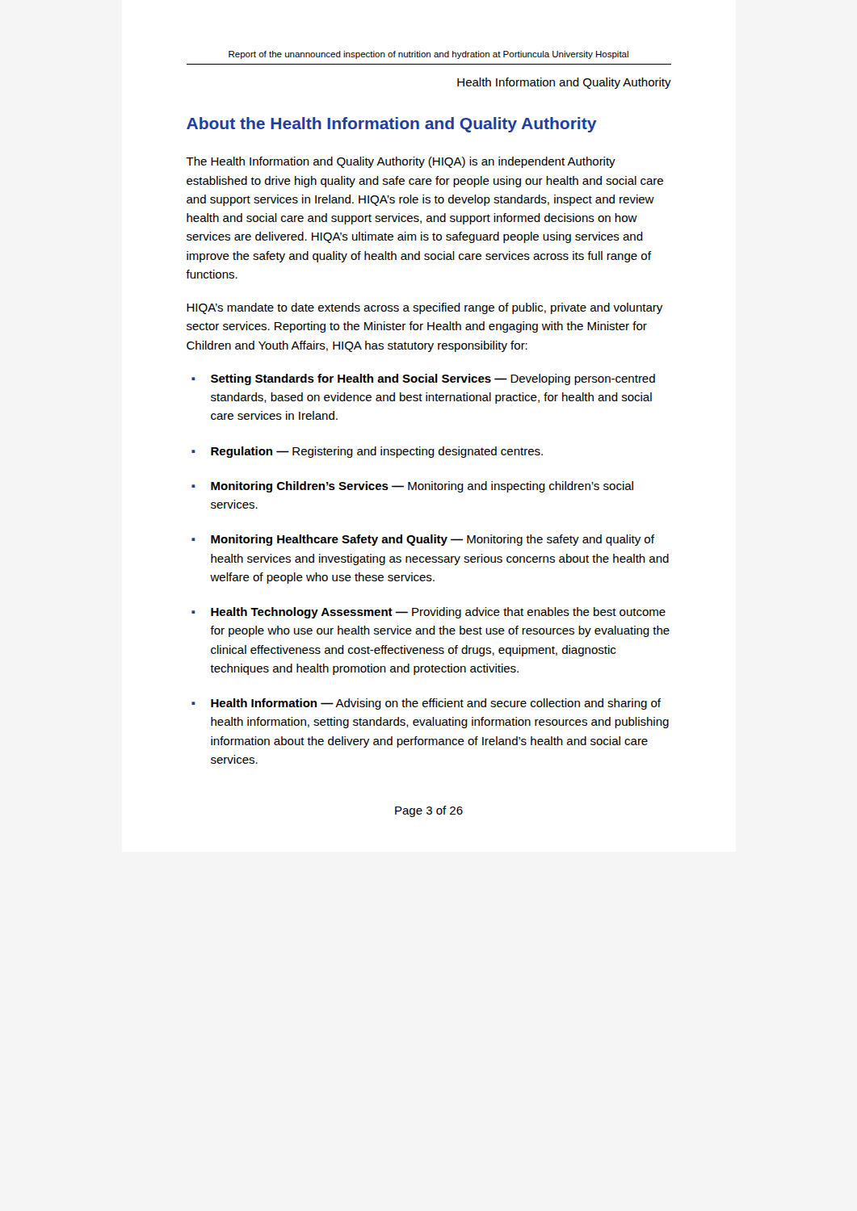Report of the unannounced inspection of nutrition and hydration at Portiuncula University Hospital
Health Information and Quality Authority
About the Health Information and Quality Authority
The Health Information and Quality Authority (HIQA) is an independent Authority established to drive high quality and safe care for people using our health and social care and support services in Ireland. HIQA’s role is to develop standards, inspect and review health and social care and support services, and support informed decisions on how services are delivered. HIQA’s ultimate aim is to safeguard people using services and improve the safety and quality of health and social care services across its full range of functions.
HIQA’s mandate to date extends across a specified range of public, private and voluntary sector services. Reporting to the Minister for Health and engaging with the Minister for Children and Youth Affairs, HIQA has statutory responsibility for:
Setting Standards for Health and Social Services — Developing person-centred standards, based on evidence and best international practice, for health and social care services in Ireland.
Regulation — Registering and inspecting designated centres.
Monitoring Children’s Services — Monitoring and inspecting children’s social services.
Monitoring Healthcare Safety and Quality — Monitoring the safety and quality of health services and investigating as necessary serious concerns about the health and welfare of people who use these services.
Health Technology Assessment — Providing advice that enables the best outcome for people who use our health service and the best use of resources by evaluating the clinical effectiveness and cost-effectiveness of drugs, equipment, diagnostic techniques and health promotion and protection activities.
Health Information — Advising on the efficient and secure collection and sharing of health information, setting standards, evaluating information resources and publishing information about the delivery and performance of Ireland’s health and social care services.
Page 3 of 26